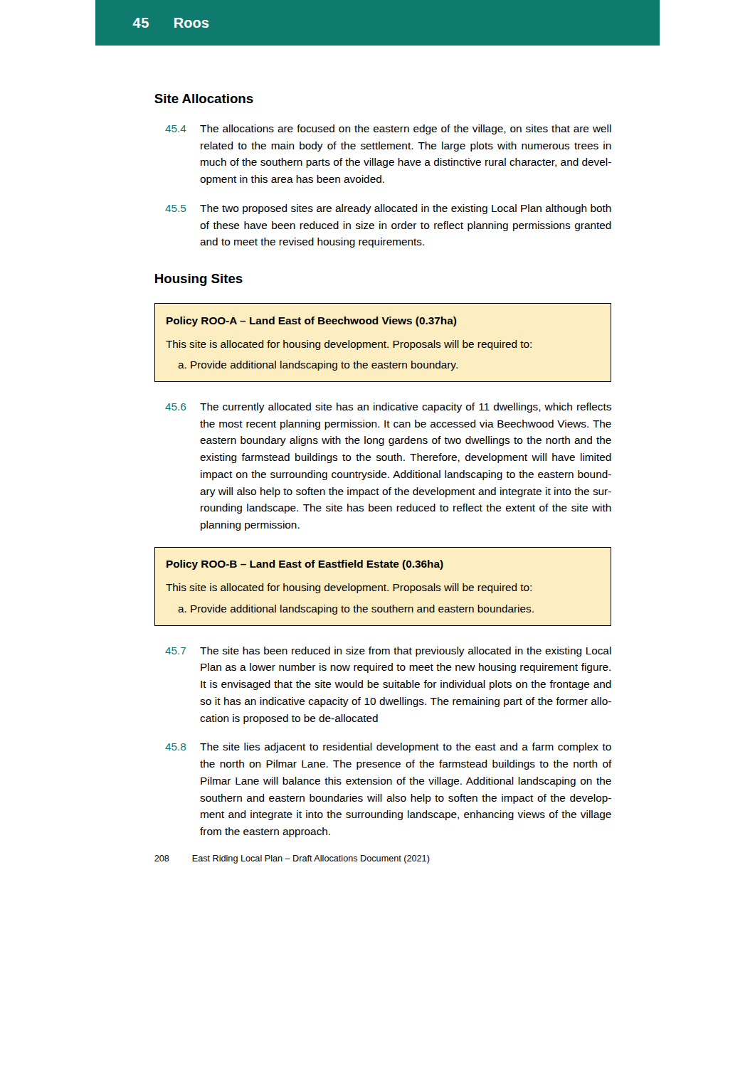45 Roos
Site Allocations
45.4
The allocations are focused on the eastern edge of the village, on sites that are well related to the main body of the settlement. The large plots with numerous trees in much of the southern parts of the village have a distinctive rural character, and development in this area has been avoided.
45.5
The two proposed sites are already allocated in the existing Local Plan although both of these have been reduced in size in order to reflect planning permissions granted and to meet the revised housing requirements.
Housing Sites
Policy ROO-A – Land East of Beechwood Views (0.37ha)
This site is allocated for housing development. Proposals will be required to:
Provide additional landscaping to the eastern boundary.
45.6
The currently allocated site has an indicative capacity of 11 dwellings, which reflects the most recent planning permission. It can be accessed via Beechwood Views. The eastern boundary aligns with the long gardens of two dwellings to the north and the existing farmstead buildings to the south. Therefore, development will have limited impact on the surrounding countryside. Additional landscaping to the eastern boundary will also help to soften the impact of the development and integrate it into the surrounding landscape. The site has been reduced to reflect the extent of the site with planning permission.
Policy ROO-B – Land East of Eastfield Estate (0.36ha)
This site is allocated for housing development. Proposals will be required to:
Provide additional landscaping to the southern and eastern boundaries.
45.7
The site has been reduced in size from that previously allocated in the existing Local Plan as a lower number is now required to meet the new housing requirement figure. It is envisaged that the site would be suitable for individual plots on the frontage and so it has an indicative capacity of 10 dwellings. The remaining part of the former allocation is proposed to be de-allocated
45.8
The site lies adjacent to residential development to the east and a farm complex to the north on Pilmar Lane. The presence of the farmstead buildings to the north of Pilmar Lane will balance this extension of the village. Additional landscaping on the southern and eastern boundaries will also help to soften the impact of the development and integrate it into the surrounding landscape, enhancing views of the village from the eastern approach.
208
East Riding Local Plan – Draft Allocations Document (2021)